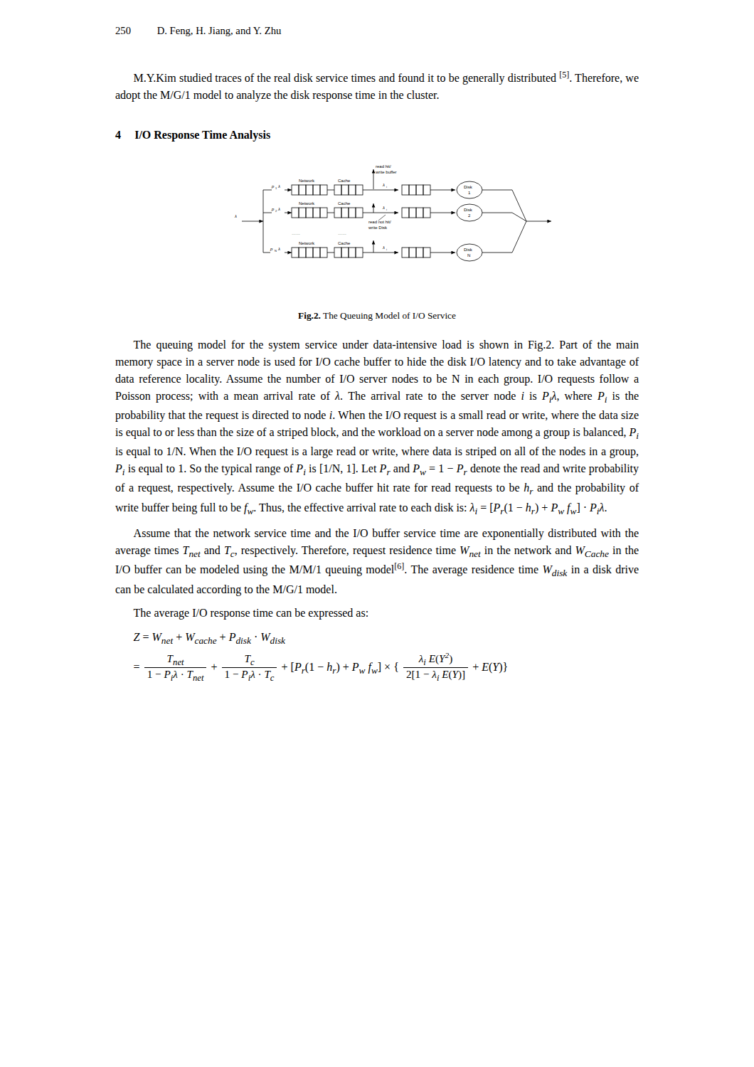250 D. Feng, H. Jiang, and Y. Zhu
M.Y.Kim studied traces of the real disk service times and found it to be generally distributed [5]. Therefore, we adopt the M/G/1 model to analyze the disk response time in the cluster.
4 I/O Response Time Analysis
read hit/ write buffer Network Cache λi Disk 1 p1λ Network Cache λi Disk 2 p2λ read not hit/ write Disk …… …… Network Cache λi Disk N pNλ λ
Fig.2. The Queuing Model of I/O Service
The queuing model for the system service under data-intensive load is shown in Fig.2. Part of the main memory space in a server node is used for I/O cache buffer to hide the disk I/O latency and to take advantage of data reference locality. Assume the number of I/O server nodes to be N in each group. I/O requests follow a Poisson process; with a mean arrival rate of λ. The arrival rate to the server node i is Piλ, where Pi is the probability that the request is directed to node i. When the I/O request is a small read or write, where the data size is equal to or less than the size of a striped block, and the workload on a server node among a group is balanced, Pi is equal to 1/N. When the I/O request is a large read or write, where data is striped on all of the nodes in a group, Pi is equal to 1. So the typical range of Pi is [1/N, 1]. Let Pr and Pw = 1 − Pr denote the read and write probability of a request, respectively. Assume the I/O cache buffer hit rate for read requests to be hr and the probability of write buffer being full to be fw. Thus, the effective arrival rate to each disk is: λi = [Pr(1 − hr) + Pw fw] · Piλ.
Assume that the network service time and the I/O buffer service time are exponentially distributed with the average times Tnet and Tc, respectively. Therefore, request residence time Wnet in the network and WCache in the I/O buffer can be modeled using the M/M/1 queuing model[6]. The average residence time Wdisk in a disk drive can be calculated according to the M/G/1 model.
The average I/O response time can be expressed as:
Z = Wnet + Wcache + Pdisk · Wdisk
= Tnet 1 − Piλ · Tnet + Tc 1 − Piλ · Tc + [Pr(1 − hr) + Pw fw] × { λi E(Y2) 2[1 − λi E(Y)] + E(Y)}